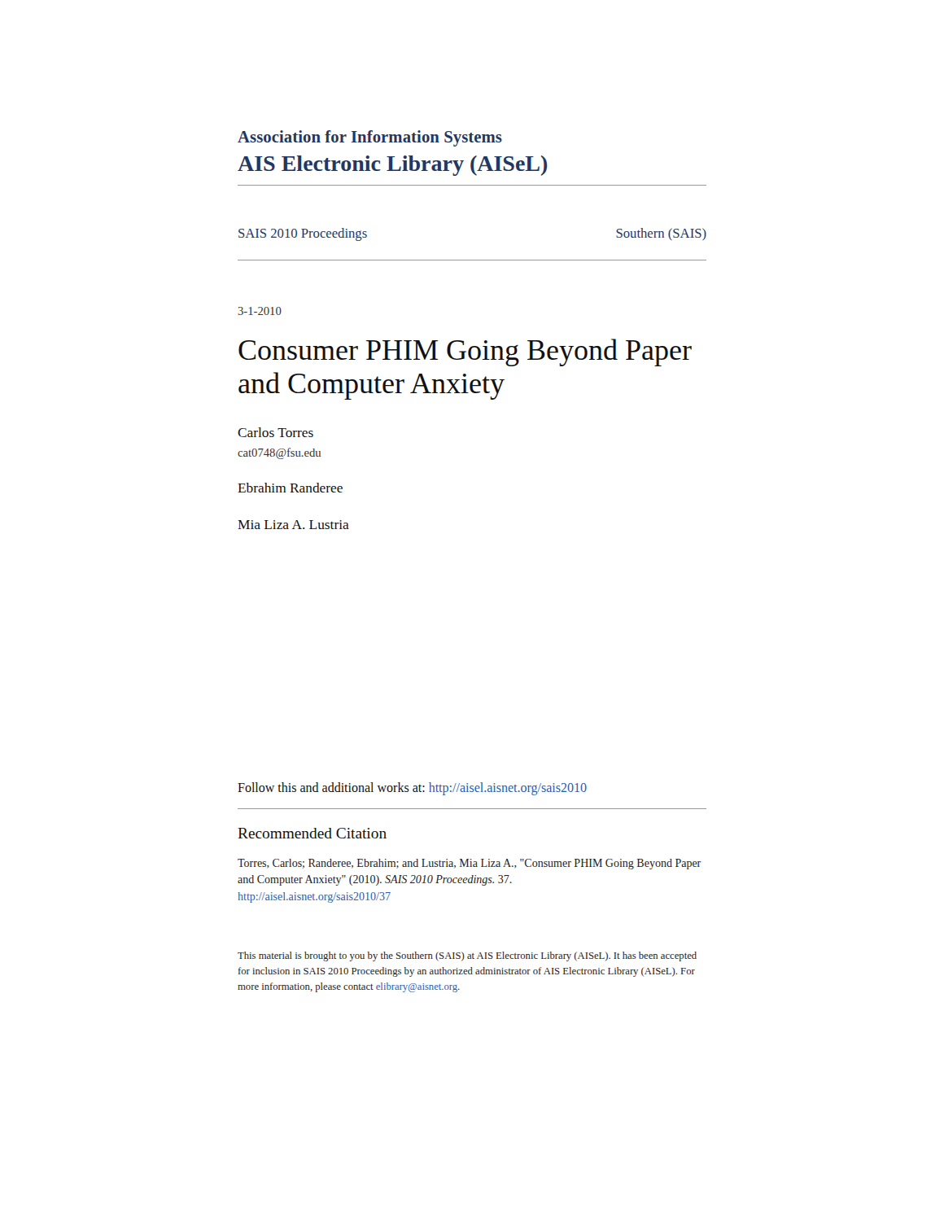Association for Information Systems
AIS Electronic Library (AISeL)
SAIS 2010 Proceedings Southern (SAIS)
3-1-2010
Consumer PHIM Going Beyond Paper and Computer Anxiety
Carlos Torres
cat0748@fsu.edu
Ebrahim Randeree
Mia Liza A. Lustria
Follow this and additional works at: http://aisel.aisnet.org/sais2010
Recommended Citation
Torres, Carlos; Randeree, Ebrahim; and Lustria, Mia Liza A., "Consumer PHIM Going Beyond Paper and Computer Anxiety" (2010). SAIS 2010 Proceedings. 37.
http://aisel.aisnet.org/sais2010/37
This material is brought to you by the Southern (SAIS) at AIS Electronic Library (AISeL). It has been accepted for inclusion in SAIS 2010 Proceedings by an authorized administrator of AIS Electronic Library (AISeL). For more information, please contact elibrary@aisnet.org.